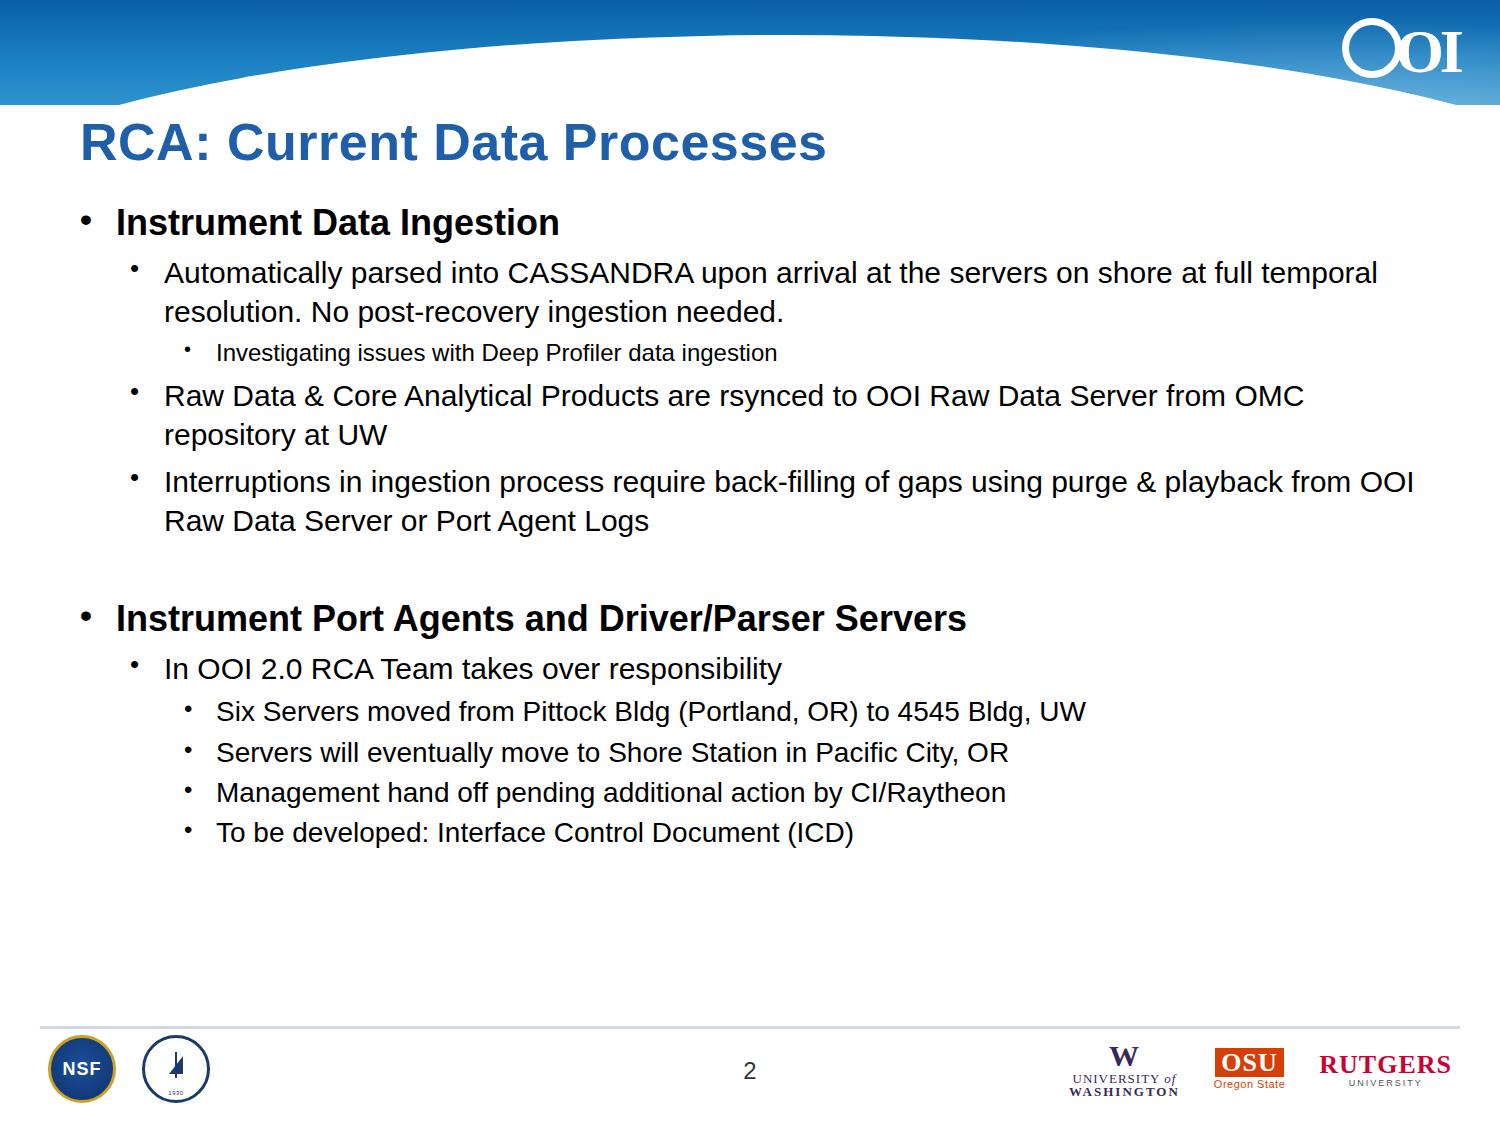OI
RCA: Current Data Processes
Instrument Data Ingestion
Automatically parsed into CASSANDRA upon arrival at the servers on shore at full temporal resolution. No post-recovery ingestion needed.
Investigating issues with Deep Profiler data ingestion
Raw Data & Core Analytical Products are rsynced to OOI Raw Data Server from OMC repository at UW
Interruptions in ingestion process require back-filling of gaps using purge & playback from OOI Raw Data Server or Port Agent Logs
Instrument Port Agents and Driver/Parser Servers
In OOI 2.0 RCA Team takes over responsibility
Six Servers moved from Pittock Bldg (Portland, OR) to 4545 Bldg, UW
Servers will eventually move to Shore Station in Pacific City, OR
Management hand off pending additional action by CI/Raytheon
To be developed: Interface Control Document (ICD)
2
NSF
1930
W
UNIVERSITY of
WASHINGTON
OSU
Oregon State
RUTGERS
UNIVERSITY